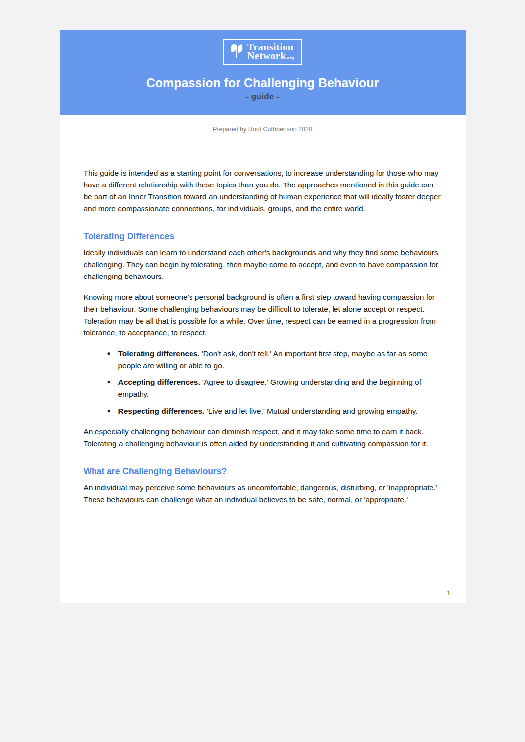Transition
Network.org
Compassion for Challenging Behaviour
- guide -
Prepared by Root Cuthbertson 2020
This guide is intended as a starting point for conversations, to increase understanding for those who may have a different relationship with these topics than you do. The approaches mentioned in this guide can be part of an Inner Transition toward an understanding of human experience that will ideally foster deeper and more compassionate connections, for individuals, groups, and the entire world.
Tolerating Differences
Ideally individuals can learn to understand each other's backgrounds and why they find some behaviours challenging. They can begin by tolerating, then maybe come to accept, and even to have compassion for challenging behaviours.
Knowing more about someone's personal background is often a first step toward having compassion for their behaviour. Some challenging behaviours may be difficult to tolerate, let alone accept or respect. Toleration may be all that is possible for a while. Over time, respect can be earned in a progression from tolerance, to acceptance, to respect.
Tolerating differences. 'Don't ask, don't tell.' An important first step, maybe as far as some people are willing or able to go.
Accepting differences. 'Agree to disagree.' Growing understanding and the beginning of empathy.
Respecting differences. 'Live and let live.' Mutual understanding and growing empathy.
An especially challenging behaviour can diminish respect, and it may take some time to earn it back. Tolerating a challenging behaviour is often aided by understanding it and cultivating compassion for it.
What are Challenging Behaviours?
An individual may perceive some behaviours as uncomfortable, dangerous, disturbing, or 'inappropriate.' These behaviours can challenge what an individual believes to be safe, normal, or 'appropriate.'
1